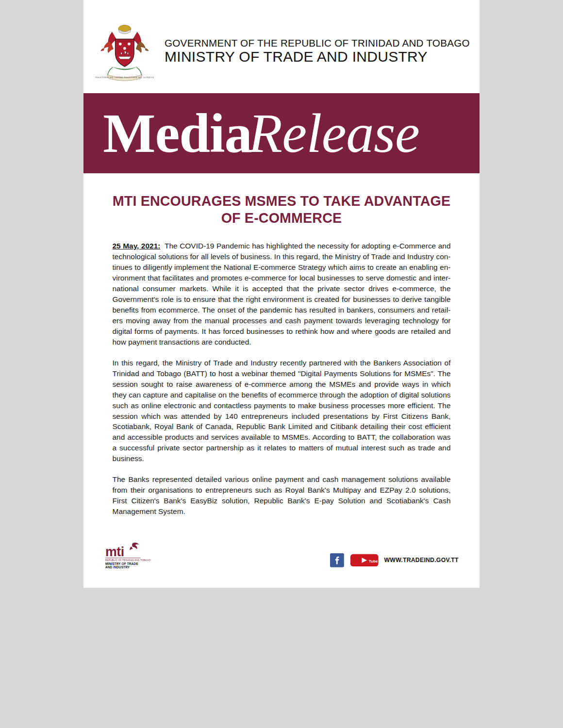TOGETHER WE ASPIRE TOGETHER WE ACHIEVE
GOVERNMENT OF THE REPUBLIC OF TRINIDAD AND TOBAGO
MINISTRY OF TRADE AND INDUSTRY
Media Release
MTI Encourages MSMEs to Take Advantage
of E-Commerce
25 May, 2021: The COVID-19 Pandemic has highlighted the necessity for adopting e-Commerce and technological solutions for all levels of business. In this regard, the Ministry of Trade and Industry continues to diligently implement the National E-commerce Strategy which aims to create an enabling environment that facilitates and promotes e-commerce for local businesses to serve domestic and international consumer markets. While it is accepted that the private sector drives e-commerce, the Government's role is to ensure that the right environment is created for businesses to derive tangible benefits from ecommerce. The onset of the pandemic has resulted in bankers, consumers and retailers moving away from the manual processes and cash payment towards leveraging technology for digital forms of payments. It has forced businesses to rethink how and where goods are retailed and how payment transactions are conducted.
In this regard, the Ministry of Trade and Industry recently partnered with the Bankers Association of Trinidad and Tobago (BATT) to host a webinar themed "Digital Payments Solutions for MSMEs". The session sought to raise awareness of e-commerce among the MSMEs and provide ways in which they can capture and capitalise on the benefits of ecommerce through the adoption of digital solutions such as online electronic and contactless payments to make business processes more efficient. The session which was attended by 140 entrepreneurs included presentations by First Citizens Bank, Scotiabank, Royal Bank of Canada, Republic Bank Limited and Citibank detailing their cost efficient and accessible products and services available to MSMEs. According to BATT, the collaboration was a successful private sector partnership as it relates to matters of mutual interest such as trade and business.
The Banks represented detailed various online payment and cash management solutions available from their organisations to entrepreneurs such as Royal Bank's Multipay and EZPay 2.0 solutions, First Citizen's Bank's EasyBiz solution, Republic Bank's E-pay Solution and Scotiabank's Cash Management System.
mti REPUBLIC OF TRINIDAD AND TOBAGO MINISTRY OF TRADE AND INDUSTRY
Tube WWW.TRADEIND.GOV.TT